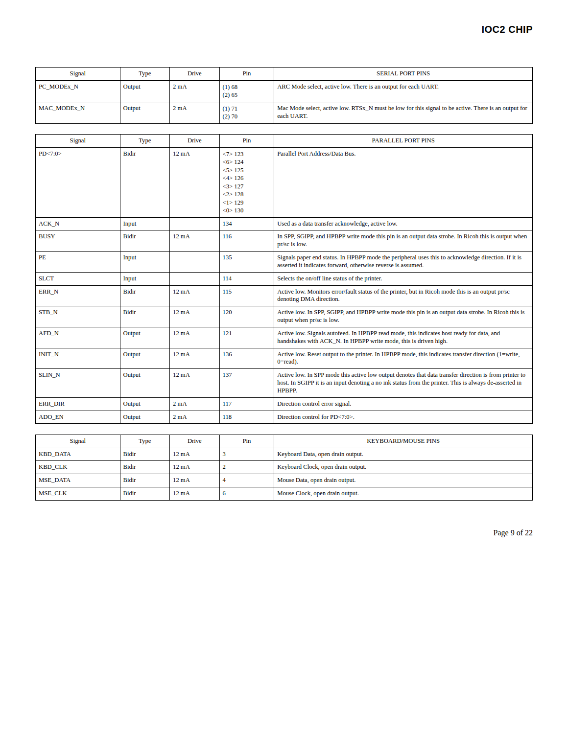IOC2 CHIP
Serial Port Pins
| Signal | Type | Drive | Pin | SERIAL PORT PINS |
| --- | --- | --- | --- | --- |
| PC_MODEx_N | Output | 2 mA | (1) 68 (2) 65 | ARC Mode select, active low. There is an output for each UART. |
| MAC_MODEx_N | Output | 2 mA | (1) 71 (2) 70 | Mac Mode select, active low. RTSx_N must be low for this signal to be active. There is an output for each UART. |
Parallel Port Pins
| Signal | Type | Drive | Pin | PARALLEL PORT PINS |
| --- | --- | --- | --- | --- |
| PD<7:0> | Bidir | 12 mA | <7> 123 <6> 124 <5> 125 <4> 126 <3> 127 <2> 128 <1> 129 <0> 130 | Parallel Port Address/Data Bus. |
| ACK_N | Input | | 134 | Used as a data transfer acknowledge, active low. |
| BUSY | Bidir | 12 mA | 116 | In SPP, SGIPP, and HPBPP write mode this pin is an output data strobe. In Ricoh this is output when pr/sc is low. |
| PE | Input | | 135 | Signals paper end status. In HPBPP mode the peripheral uses this to acknowledge direction. If it is asserted it indicates forward, otherwise reverse is assumed. |
| SLCT | Input | | 114 | Selects the on/off line status of the printer. |
| ERR_N | Bidir | 12 mA | 115 | Active low. Monitors error/fault status of the printer, but in Ricoh mode this is an output pr/sc denoting DMA direction. |
| STB_N | Bidir | 12 mA | 120 | Active low. In SPP, SGIPP, and HPBPP write mode this pin is an output data strobe. In Ricoh this is output when pr/sc is low. |
| AFD_N | Output | 12 mA | 121 | Active low. Signals autofeed. In HPBPP read mode, this indicates host ready for data, and handshakes with ACK_N. In HPBPP write mode, this is driven high. |
| INIT_N | Output | 12 mA | 136 | Active low. Reset output to the printer. In HPBPP mode, this indicates transfer direction (1=write, 0=read). |
| SLIN_N | Output | 12 mA | 137 | Active low. In SPP mode this active low output denotes that data transfer direction is from printer to host. In SGIPP it is an input denoting a no ink status from the printer. This is always de-asserted in HPBPP. |
| ERR_DIR | Output | 2 mA | 117 | Direction control error signal. |
| ADO_EN | Output | 2 mA | 118 | Direction control for PD<7:0>. |
Keyboard/Mouse Pins
| Signal | Type | Drive | Pin | KEYBOARD/MOUSE PINS |
| --- | --- | --- | --- | --- |
| KBD_DATA | Bidir | 12 mA | 3 | Keyboard Data, open drain output. |
| KBD_CLK | Bidir | 12 mA | 2 | Keyboard Clock, open drain output. |
| MSE_DATA | Bidir | 12 mA | 4 | Mouse Data, open drain output. |
| MSE_CLK | Bidir | 12 mA | 6 | Mouse Clock, open drain output. |
Page 9 of 22